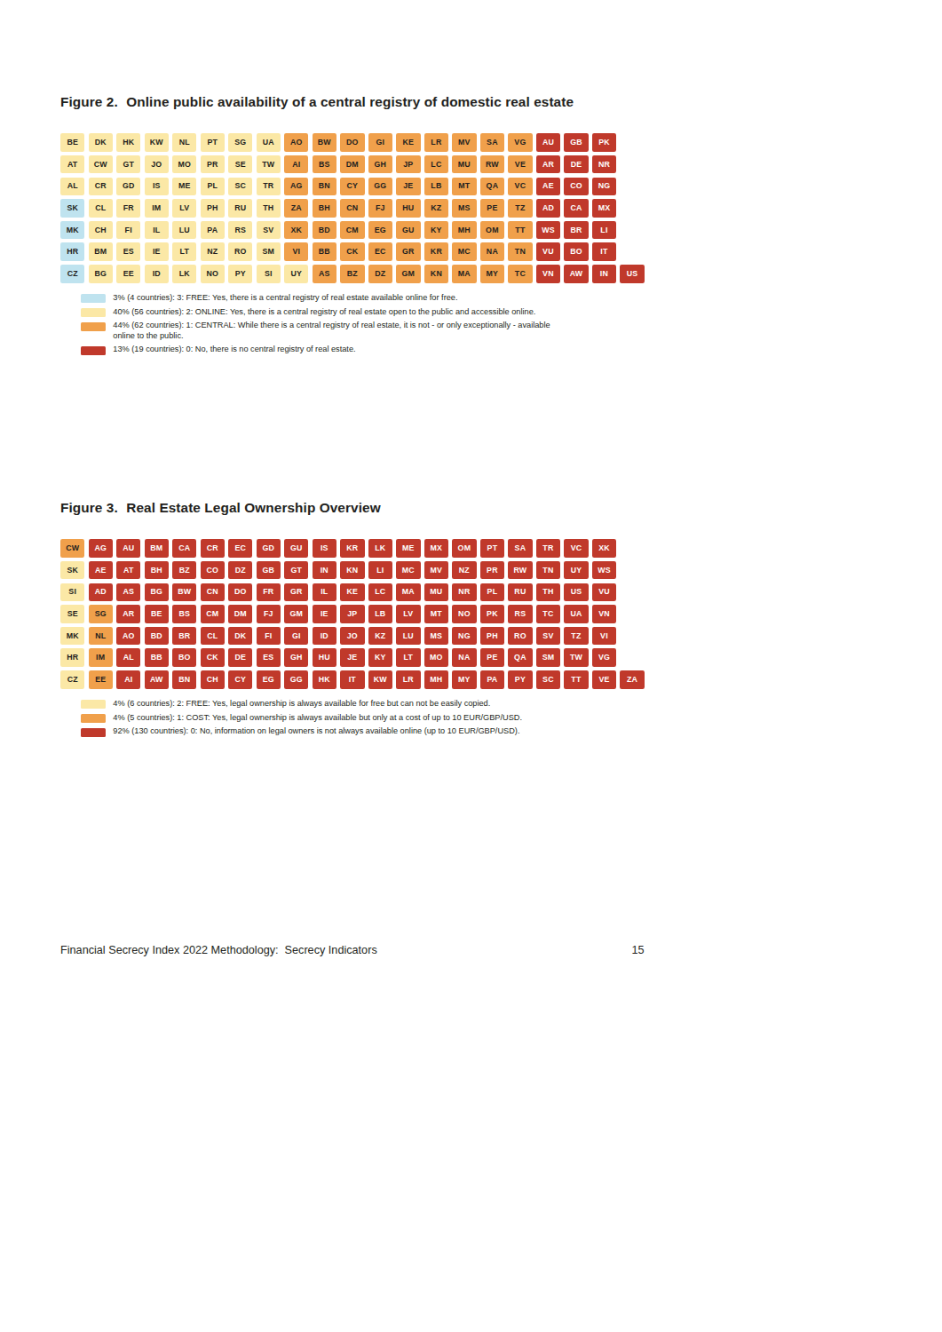Figure 2. Online public availability of a central registry of domestic real estate
BE
DK
HK
KW
NL
PT
SG
UA
AO
BW
DO
GI
KE
LR
MV
SA
VG
AU
GB
PK
AT
CW
GT
JO
MO
PR
SE
TW
AI
BS
DM
GH
JP
LC
MU
RW
VE
AR
DE
NR
AL
CR
GD
IS
ME
PL
SC
TR
AG
BN
CY
GG
JE
LB
MT
QA
VC
AE
CO
NG
SK
CL
FR
IM
LV
PH
RU
TH
ZA
BH
CN
FJ
HU
KZ
MS
PE
TZ
AD
CA
MX
MK
CH
FI
IL
LU
PA
RS
SV
XK
BD
CM
EG
GU
KY
MH
OM
TT
WS
BR
LI
HR
BM
ES
IE
LT
NZ
RO
SM
VI
BB
CK
EC
GR
KR
MC
NA
TN
VU
BO
IT
CZ
BG
EE
ID
LK
NO
PY
SI
UY
AS
BZ
DZ
GM
KN
MA
MY
TC
VN
AW
IN
US
3% (4 countries): 3: FREE: Yes, there is a central registry of real estate available online for free.
40% (56 countries): 2: ONLINE: Yes, there is a central registry of real estate open to the public and accessible online.
44% (62 countries): 1: CENTRAL: While there is a central registry of real estate, it is not - or only exceptionally - available online to the public.
13% (19 countries): 0: No, there is no central registry of real estate.
Figure 3. Real Estate Legal Ownership Overview
CW
AG
AU
BM
CA
CR
EC
GD
GU
IS
KR
LK
ME
MX
OM
PT
SA
TR
VC
XK
SK
AE
AT
BH
BZ
CO
DZ
GB
GT
IN
KN
LI
MC
MV
NZ
PR
RW
TN
UY
WS
SI
AD
AS
BG
BW
CN
DO
FR
GR
IL
KE
LC
MA
MU
NR
PL
RU
TH
US
VU
SE
SG
AR
BE
BS
CM
DM
FJ
GM
IE
JP
LB
LV
MT
NO
PK
RS
TC
UA
VN
MK
NL
AO
BD
BR
CL
DK
FI
GI
ID
JO
KZ
LU
MS
NG
PH
RO
SV
TZ
VI
HR
IM
AL
BB
BO
CK
DE
ES
GH
HU
JE
KY
LT
MO
NA
PE
QA
SM
TW
VG
CZ
EE
AI
AW
BN
CH
CY
EG
GG
HK
IT
KW
LR
MH
MY
PA
PY
SC
TT
VE
ZA
4% (6 countries): 2: FREE: Yes, legal ownership is always available for free but can not be easily copied.
4% (5 countries): 1: COST: Yes, legal ownership is always available but only at a cost of up to 10 EUR/GBP/USD.
92% (130 countries): 0: No, information on legal owners is not always available online (up to 10 EUR/GBP/USD).
Financial Secrecy Index 2022 Methodology: Secrecy Indicators
15